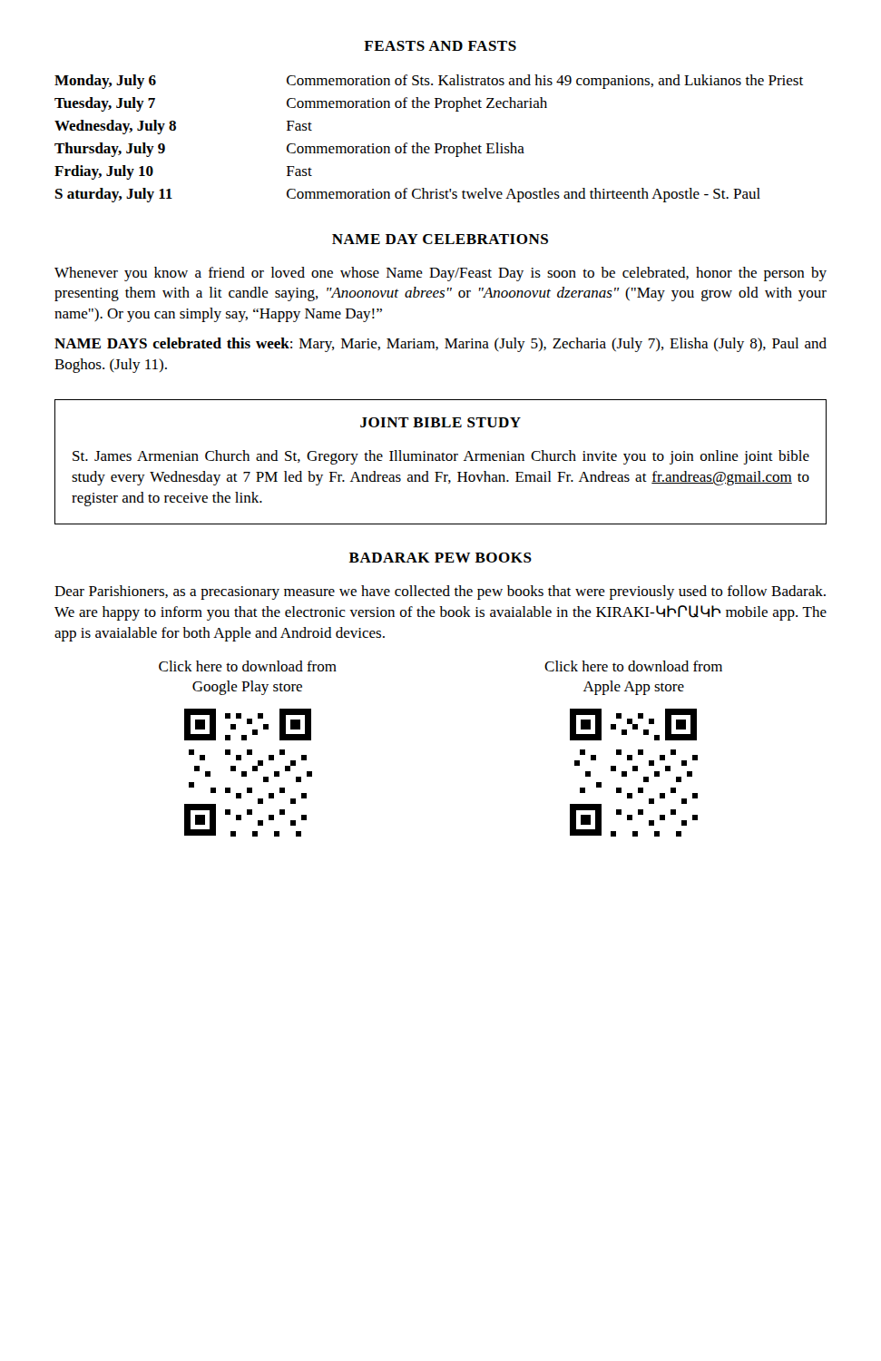FEASTS AND FASTS
| Monday, July 6 | Commemoration of Sts. Kalistratos and his 49 companions, and Lukianos the Priest |
| Tuesday, July 7 | Commemoration of the Prophet Zechariah |
| Wednesday, July 8 | Fast |
| Thursday, July 9 | Commemoration of the Prophet Elisha |
| Frdiay, July 10 | Fast |
| S aturday, July 11 | Commemoration of Christ's twelve Apostles and thirteenth Apostle - St. Paul |
NAME DAY CELEBRATIONS
Whenever you know a friend or loved one whose Name Day/Feast Day is soon to be celebrated, honor the person by presenting them with a lit candle saying, "Anoonovut abrees" or "Anoonovut dzeranas" ("May you grow old with your name"). Or you can simply say, “Happy Name Day!”
NAME DAYS celebrated this week: Mary, Marie, Mariam, Marina (July 5), Zecharia (July 7), Elisha (July 8), Paul and Boghos. (July 11).
JOINT BIBLE STUDY
St. James Armenian Church and St, Gregory the Illuminator Armenian Church invite you to join online joint bible study every Wednesday at 7 PM led by Fr. Andreas and Fr, Hovhan. Email Fr. Andreas at fr.andreas@gmail.com to register and to receive the link.
BADARAK PEW BOOKS
Dear Parishioners, as a precasionary measure we have collected the pew books that were previously used to follow Badarak. We are happy to inform you that the electronic version of the book is avaialable in the KIRAKI-ԿԻՐԱԿԻ mobile app. The app is avaialable for both Apple and Android devices.
Click here to download from
Google Play store
Click here to download from
Apple App store